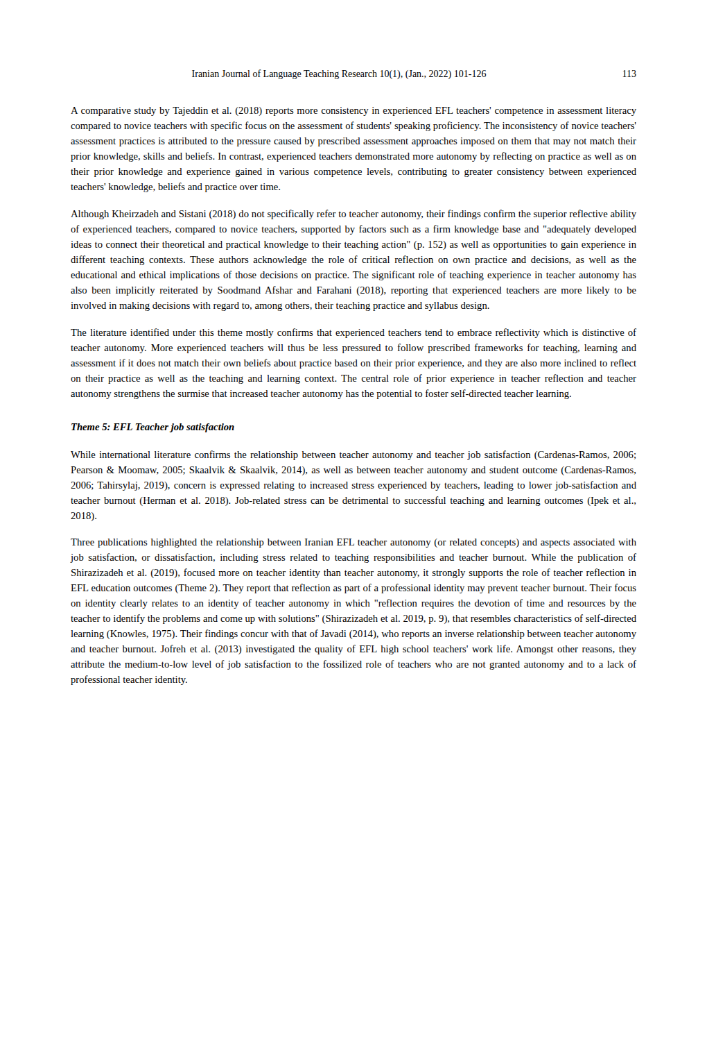Iranian Journal of Language Teaching Research 10(1), (Jan., 2022) 101-126 113
A comparative study by Tajeddin et al. (2018) reports more consistency in experienced EFL teachers' competence in assessment literacy compared to novice teachers with specific focus on the assessment of students' speaking proficiency. The inconsistency of novice teachers' assessment practices is attributed to the pressure caused by prescribed assessment approaches imposed on them that may not match their prior knowledge, skills and beliefs. In contrast, experienced teachers demonstrated more autonomy by reflecting on practice as well as on their prior knowledge and experience gained in various competence levels, contributing to greater consistency between experienced teachers' knowledge, beliefs and practice over time.
Although Kheirzadeh and Sistani (2018) do not specifically refer to teacher autonomy, their findings confirm the superior reflective ability of experienced teachers, compared to novice teachers, supported by factors such as a firm knowledge base and "adequately developed ideas to connect their theoretical and practical knowledge to their teaching action" (p. 152) as well as opportunities to gain experience in different teaching contexts. These authors acknowledge the role of critical reflection on own practice and decisions, as well as the educational and ethical implications of those decisions on practice. The significant role of teaching experience in teacher autonomy has also been implicitly reiterated by Soodmand Afshar and Farahani (2018), reporting that experienced teachers are more likely to be involved in making decisions with regard to, among others, their teaching practice and syllabus design.
The literature identified under this theme mostly confirms that experienced teachers tend to embrace reflectivity which is distinctive of teacher autonomy. More experienced teachers will thus be less pressured to follow prescribed frameworks for teaching, learning and assessment if it does not match their own beliefs about practice based on their prior experience, and they are also more inclined to reflect on their practice as well as the teaching and learning context. The central role of prior experience in teacher reflection and teacher autonomy strengthens the surmise that increased teacher autonomy has the potential to foster self-directed teacher learning.
Theme 5: EFL Teacher job satisfaction
While international literature confirms the relationship between teacher autonomy and teacher job satisfaction (Cardenas-Ramos, 2006; Pearson & Moomaw, 2005; Skaalvik & Skaalvik, 2014), as well as between teacher autonomy and student outcome (Cardenas-Ramos, 2006; Tahirsylaj, 2019), concern is expressed relating to increased stress experienced by teachers, leading to lower job-satisfaction and teacher burnout (Herman et al. 2018). Job-related stress can be detrimental to successful teaching and learning outcomes (Ipek et al., 2018).
Three publications highlighted the relationship between Iranian EFL teacher autonomy (or related concepts) and aspects associated with job satisfaction, or dissatisfaction, including stress related to teaching responsibilities and teacher burnout. While the publication of Shirazizadeh et al. (2019), focused more on teacher identity than teacher autonomy, it strongly supports the role of teacher reflection in EFL education outcomes (Theme 2). They report that reflection as part of a professional identity may prevent teacher burnout. Their focus on identity clearly relates to an identity of teacher autonomy in which "reflection requires the devotion of time and resources by the teacher to identify the problems and come up with solutions" (Shirazizadeh et al. 2019, p. 9), that resembles characteristics of self-directed learning (Knowles, 1975). Their findings concur with that of Javadi (2014), who reports an inverse relationship between teacher autonomy and teacher burnout. Jofreh et al. (2013) investigated the quality of EFL high school teachers' work life. Amongst other reasons, they attribute the medium-to-low level of job satisfaction to the fossilized role of teachers who are not granted autonomy and to a lack of professional teacher identity.